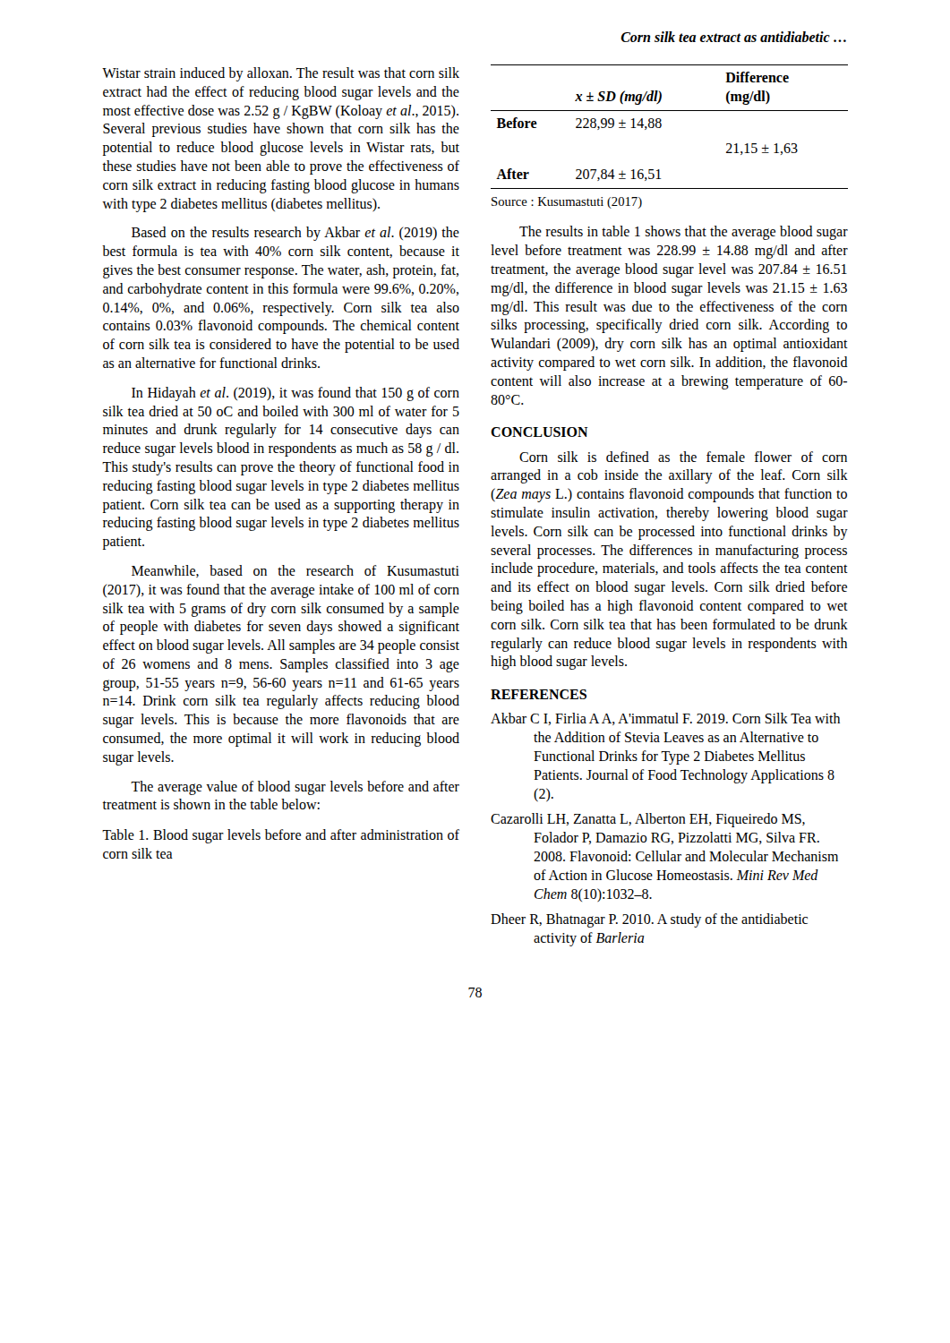Corn silk tea extract as antidiabetic …
Wistar strain induced by alloxan. The result was that corn silk extract had the effect of reducing blood sugar levels and the most effective dose was 2.52 g / KgBW (Koloay et al., 2015). Several previous studies have shown that corn silk has the potential to reduce blood glucose levels in Wistar rats, but these studies have not been able to prove the effectiveness of corn silk extract in reducing fasting blood glucose in humans with type 2 diabetes mellitus (diabetes mellitus).
Based on the results research by Akbar et al. (2019) the best formula is tea with 40% corn silk content, because it gives the best consumer response. The water, ash, protein, fat, and carbohydrate content in this formula were 99.6%, 0.20%, 0.14%, 0%, and 0.06%, respectively. Corn silk tea also contains 0.03% flavonoid compounds. The chemical content of corn silk tea is considered to have the potential to be used as an alternative for functional drinks.
In Hidayah et al. (2019), it was found that 150 g of corn silk tea dried at 50 oC and boiled with 300 ml of water for 5 minutes and drunk regularly for 14 consecutive days can reduce sugar levels blood in respondents as much as 58 g / dl. This study's results can prove the theory of functional food in reducing fasting blood sugar levels in type 2 diabetes mellitus patient. Corn silk tea can be used as a supporting therapy in reducing fasting blood sugar levels in type 2 diabetes mellitus patient.
Meanwhile, based on the research of Kusumastuti (2017), it was found that the average intake of 100 ml of corn silk tea with 5 grams of dry corn silk consumed by a sample of people with diabetes for seven days showed a significant effect on blood sugar levels. All samples are 34 people consist of 26 womens and 8 mens. Samples classified into 3 age group, 51-55 years n=9, 56-60 years n=11 and 61-65 years n=14. Drink corn silk tea regularly affects reducing blood sugar levels. This is because the more flavonoids that are consumed, the more optimal it will work in reducing blood sugar levels.
The average value of blood sugar levels before and after treatment is shown in the table below:
Table 1. Blood sugar levels before and after administration of corn silk tea
| | x ± SD (mg/dl) | Difference (mg/dl) |
| --- | --- | --- |
| Before | 228,99 ± 14,88 | |
| | | 21,15 ± 1,63 |
| After | 207,84 ± 16,51 | |
Source : Kusumastuti (2017)
The results in table 1 shows that the average blood sugar level before treatment was 228.99 ± 14.88 mg/dl and after treatment, the average blood sugar level was 207.84 ± 16.51 mg/dl, the difference in blood sugar levels was 21.15 ± 1.63 mg/dl. This result was due to the effectiveness of the corn silks processing, specifically dried corn silk. According to Wulandari (2009), dry corn silk has an optimal antioxidant activity compared to wet corn silk. In addition, the flavonoid content will also increase at a brewing temperature of 60-80°C.
Conclusion
Corn silk is defined as the female flower of corn arranged in a cob inside the axillary of the leaf. Corn silk (Zea mays L.) contains flavonoid compounds that function to stimulate insulin activation, thereby lowering blood sugar levels. Corn silk can be processed into functional drinks by several processes. The differences in manufacturing process include procedure, materials, and tools affects the tea content and its effect on blood sugar levels. Corn silk dried before being boiled has a high flavonoid content compared to wet corn silk. Corn silk tea that has been formulated to be drunk regularly can reduce blood sugar levels in respondents with high blood sugar levels.
References
Akbar C I, Firlia A A, A'immatul F. 2019. Corn Silk Tea with the Addition of Stevia Leaves as an Alternative to Functional Drinks for Type 2 Diabetes Mellitus Patients. Journal of Food Technology Applications 8 (2).
Cazarolli LH, Zanatta L, Alberton EH, Fiqueiredo MS, Folador P, Damazio RG, Pizzolatti MG, Silva FR. 2008. Flavonoid: Cellular and Molecular Mechanism of Action in Glucose Homeostasis. Mini Rev Med Chem 8(10):1032–8.
Dheer R, Bhatnagar P. 2010. A study of the antidiabetic activity of Barleria
78